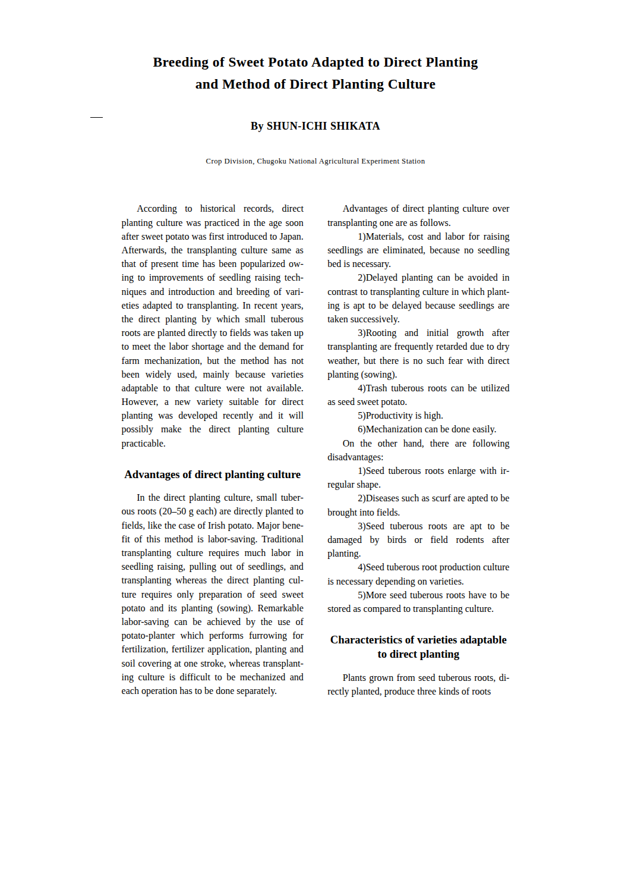Breeding of Sweet Potato Adapted to Direct Planting
and Method of Direct Planting Culture
By SHUN-ICHI SHIKATA
Crop Division, Chugoku National Agricultural Experiment Station
According to historical records, direct planting culture was practiced in the age soon after sweet potato was first introduced to Japan. Afterwards, the transplanting culture same as that of present time has been popularized owing to improvements of seedling raising techniques and introduction and breeding of varieties adapted to transplanting. In recent years, the direct planting by which small tuberous roots are planted directly to fields was taken up to meet the labor shortage and the demand for farm mechanization, but the method has not been widely used, mainly because varieties adaptable to that culture were not available. However, a new variety suitable for direct planting was developed recently and it will possibly make the direct planting culture practicable.
Advantages of direct planting culture
In the direct planting culture, small tuberous roots (20–50 g each) are directly planted to fields, like the case of Irish potato. Major benefit of this method is labor-saving. Traditional transplanting culture requires much labor in seedling raising, pulling out of seedlings, and transplanting whereas the direct planting culture requires only preparation of seed sweet potato and its planting (sowing). Remarkable labor-saving can be achieved by the use of potato-planter which performs furrowing for fertilization, fertilizer application, planting and soil covering at one stroke, whereas transplanting culture is difficult to be mechanized and each operation has to be done separately.
Advantages of direct planting culture over transplanting one are as follows.
1) Materials, cost and labor for raising seedlings are eliminated, because no seedling bed is necessary.
2) Delayed planting can be avoided in contrast to transplanting culture in which planting is apt to be delayed because seedlings are taken successively.
3) Rooting and initial growth after transplanting are frequently retarded due to dry weather, but there is no such fear with direct planting (sowing).
4) Trash tuberous roots can be utilized as seed sweet potato.
5) Productivity is high.
6) Mechanization can be done easily.
On the other hand, there are following disadvantages:
1) Seed tuberous roots enlarge with irregular shape.
2) Diseases such as scurf are apted to be brought into fields.
3) Seed tuberous roots are apt to be damaged by birds or field rodents after planting.
4) Seed tuberous root production culture is necessary depending on varieties.
5) More seed tuberous roots have to be stored as compared to transplanting culture.
Characteristics of varieties adaptable to direct planting
Plants grown from seed tuberous roots, directly planted, produce three kinds of roots